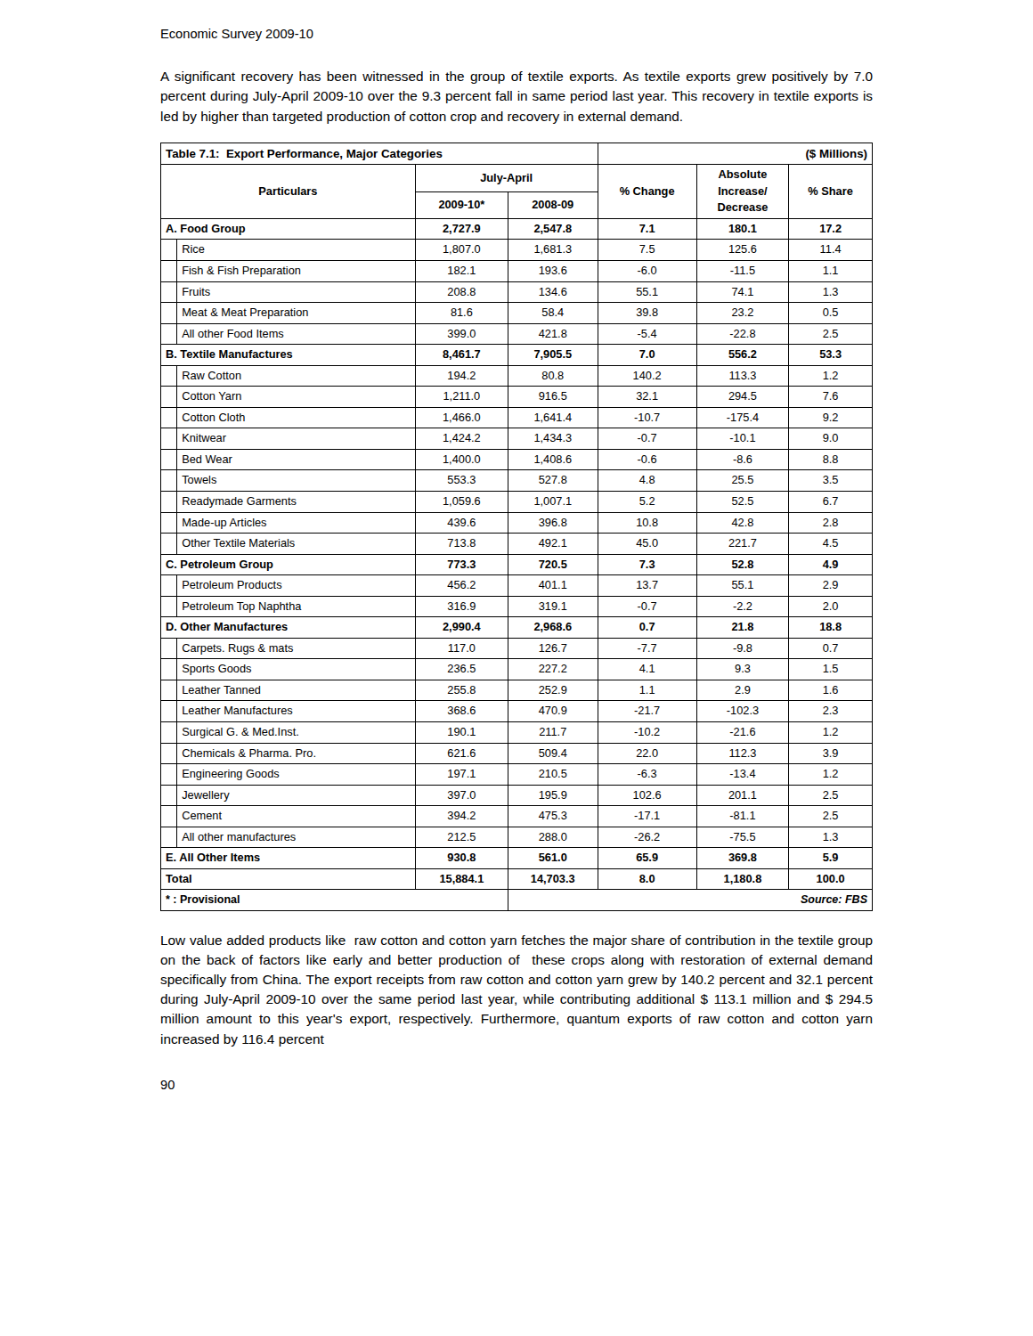Economic Survey 2009-10
A significant recovery has been witnessed in the group of textile exports. As textile exports grew positively by 7.0 percent during July-April 2009-10 over the 9.3 percent fall in same period last year. This recovery in textile exports is led by higher than targeted production of cotton crop and recovery in external demand.
| Table 7.1: Export Performance, Major Categories | ($ Millions) |
| Particulars | July-April | % Change | Absolute Increase/ Decrease | % Share |
| 2009-10* | 2008-09 |
| A. Food Group | 2,727.9 | 2,547.8 | 7.1 | 180.1 | 17.2 |
| | Rice | 1,807.0 | 1,681.3 | 7.5 | 125.6 | 11.4 |
| | Fish & Fish Preparation | 182.1 | 193.6 | -6.0 | -11.5 | 1.1 |
| | Fruits | 208.8 | 134.6 | 55.1 | 74.1 | 1.3 |
| | Meat & Meat Preparation | 81.6 | 58.4 | 39.8 | 23.2 | 0.5 |
| | All other Food Items | 399.0 | 421.8 | -5.4 | -22.8 | 2.5 |
| B. Textile Manufactures | 8,461.7 | 7,905.5 | 7.0 | 556.2 | 53.3 |
| | Raw Cotton | 194.2 | 80.8 | 140.2 | 113.3 | 1.2 |
| | Cotton Yarn | 1,211.0 | 916.5 | 32.1 | 294.5 | 7.6 |
| | Cotton Cloth | 1,466.0 | 1,641.4 | -10.7 | -175.4 | 9.2 |
| | Knitwear | 1,424.2 | 1,434.3 | -0.7 | -10.1 | 9.0 |
| | Bed Wear | 1,400.0 | 1,408.6 | -0.6 | -8.6 | 8.8 |
| | Towels | 553.3 | 527.8 | 4.8 | 25.5 | 3.5 |
| | Readymade Garments | 1,059.6 | 1,007.1 | 5.2 | 52.5 | 6.7 |
| | Made-up Articles | 439.6 | 396.8 | 10.8 | 42.8 | 2.8 |
| | Other Textile Materials | 713.8 | 492.1 | 45.0 | 221.7 | 4.5 |
| C. Petroleum Group | 773.3 | 720.5 | 7.3 | 52.8 | 4.9 |
| | Petroleum Products | 456.2 | 401.1 | 13.7 | 55.1 | 2.9 |
| | Petroleum Top Naphtha | 316.9 | 319.1 | -0.7 | -2.2 | 2.0 |
| D. Other Manufactures | 2,990.4 | 2,968.6 | 0.7 | 21.8 | 18.8 |
| | Carpets. Rugs & mats | 117.0 | 126.7 | -7.7 | -9.8 | 0.7 |
| | Sports Goods | 236.5 | 227.2 | 4.1 | 9.3 | 1.5 |
| | Leather Tanned | 255.8 | 252.9 | 1.1 | 2.9 | 1.6 |
| | Leather Manufactures | 368.6 | 470.9 | -21.7 | -102.3 | 2.3 |
| | Surgical G. & Med.Inst. | 190.1 | 211.7 | -10.2 | -21.6 | 1.2 |
| | Chemicals & Pharma. Pro. | 621.6 | 509.4 | 22.0 | 112.3 | 3.9 |
| | Engineering Goods | 197.1 | 210.5 | -6.3 | -13.4 | 1.2 |
| | Jewellery | 397.0 | 195.9 | 102.6 | 201.1 | 2.5 |
| | Cement | 394.2 | 475.3 | -17.1 | -81.1 | 2.5 |
| | All other manufactures | 212.5 | 288.0 | -26.2 | -75.5 | 1.3 |
| E. All Other Items | 930.8 | 561.0 | 65.9 | 369.8 | 5.9 |
| Total | 15,884.1 | 14,703.3 | 8.0 | 1,180.8 | 100.0 |
| * : Provisional | Source: FBS |
Low value added products like raw cotton and cotton yarn fetches the major share of contribution in the textile group on the back of factors like early and better production of these crops along with restoration of external demand specifically from China. The export receipts from raw cotton and cotton yarn grew by 140.2 percent and 32.1 percent during July-April 2009-10 over the same period last year, while contributing additional $ 113.1 million and $ 294.5 million amount to this year's export, respectively. Furthermore, quantum exports of raw cotton and cotton yarn increased by 116.4 percent
90